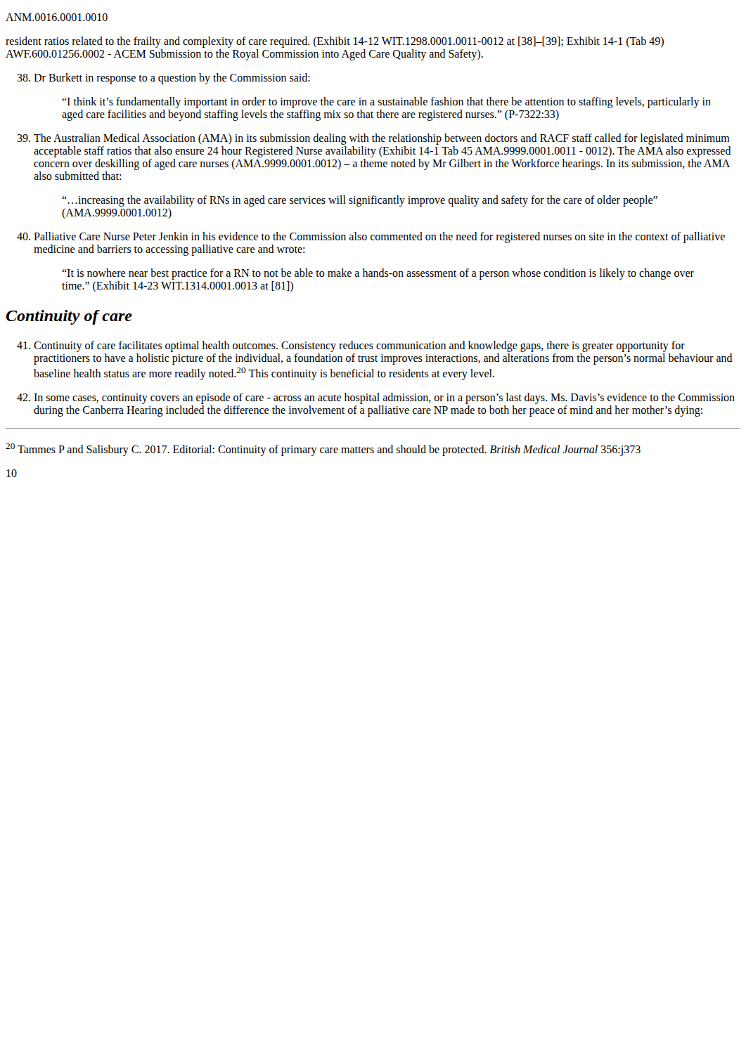ANM.0016.0001.0010
resident ratios related to the frailty and complexity of care required. (Exhibit 14-12 WIT.1298.0001.0011-0012 at [38]–[39]; Exhibit 14-1 (Tab 49) AWF.600.01256.0002 - ACEM Submission to the Royal Commission into Aged Care Quality and Safety).
Dr Burkett in response to a question by the Commission said:
“I think it’s fundamentally important in order to improve the care in a sustainable fashion that there be attention to staffing levels, particularly in aged care facilities and beyond staffing levels the staffing mix so that there are registered nurses.” (P-7322:33)
The Australian Medical Association (AMA) in its submission dealing with the relationship between doctors and RACF staff called for legislated minimum acceptable staff ratios that also ensure 24 hour Registered Nurse availability (Exhibit 14-1 Tab 45 AMA.9999.0001.0011 - 0012). The AMA also expressed concern over deskilling of aged care nurses (AMA.9999.0001.0012) – a theme noted by Mr Gilbert in the Workforce hearings. In its submission, the AMA also submitted that:
“…increasing the availability of RNs in aged care services will significantly improve quality and safety for the care of older people” (AMA.9999.0001.0012)
Palliative Care Nurse Peter Jenkin in his evidence to the Commission also commented on the need for registered nurses on site in the context of palliative medicine and barriers to accessing palliative care and wrote:
“It is nowhere near best practice for a RN to not be able to make a hands-on assessment of a person whose condition is likely to change over time.” (Exhibit 14-23 WIT.1314.0001.0013 at [81])
Continuity of care
Continuity of care facilitates optimal health outcomes. Consistency reduces communication and knowledge gaps, there is greater opportunity for practitioners to have a holistic picture of the individual, a foundation of trust improves interactions, and alterations from the person’s normal behaviour and baseline health status are more readily noted.20 This continuity is beneficial to residents at every level.
In some cases, continuity covers an episode of care - across an acute hospital admission, or in a person’s last days. Ms. Davis’s evidence to the Commission during the Canberra Hearing included the difference the involvement of a palliative care NP made to both her peace of mind and her mother’s dying:
20 Tammes P and Salisbury C. 2017. Editorial: Continuity of primary care matters and should be protected. British Medical Journal 356:j373
10